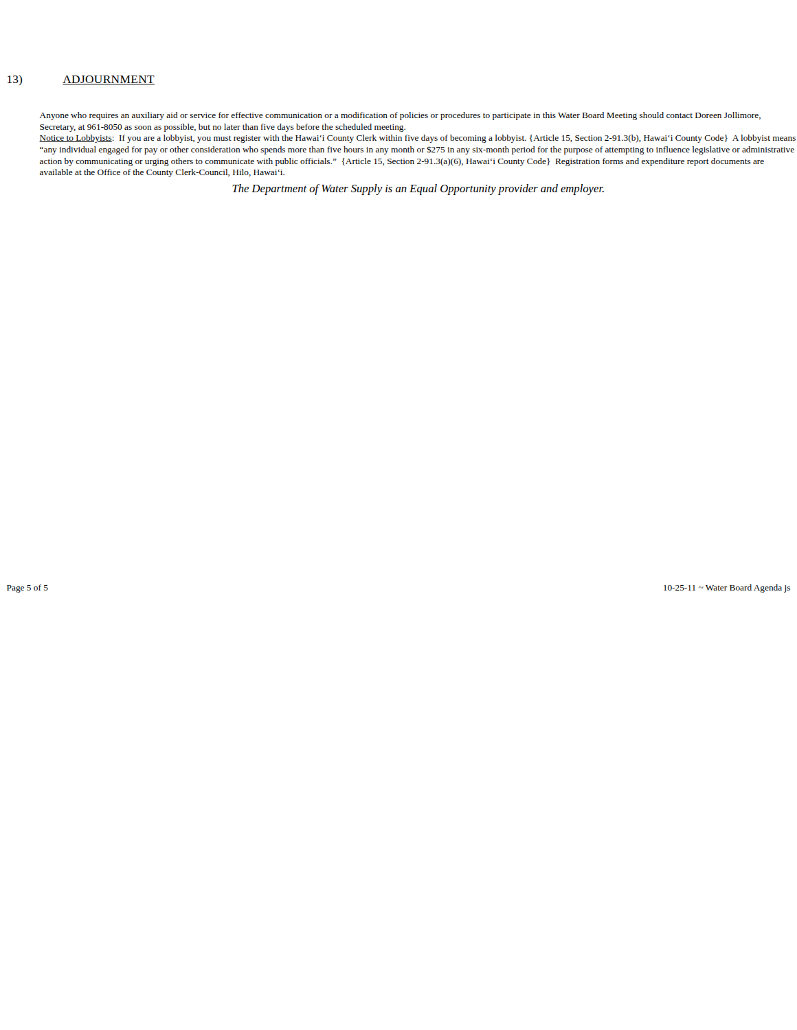13) ADJOURNMENT
Anyone who requires an auxiliary aid or service for effective communication or a modification of policies or procedures to participate in this Water Board Meeting should contact Doreen Jollimore, Secretary, at 961-8050 as soon as possible, but no later than five days before the scheduled meeting.
Notice to Lobbyists: If you are a lobbyist, you must register with the Hawaiʻi County Clerk within five days of becoming a lobbyist. {Article 15, Section 2-91.3(b), Hawaiʻi County Code} A lobbyist means “any individual engaged for pay or other consideration who spends more than five hours in any month or $275 in any six-month period for the purpose of attempting to influence legislative or administrative action by communicating or urging others to communicate with public officials.” {Article 15, Section 2-91.3(a)(6), Hawaiʻi County Code} Registration forms and expenditure report documents are available at the Office of the County Clerk-Council, Hilo, Hawaiʻi.
The Department of Water Supply is an Equal Opportunity provider and employer.
Page 5 of 5 10-25-11 ~ Water Board Agenda js